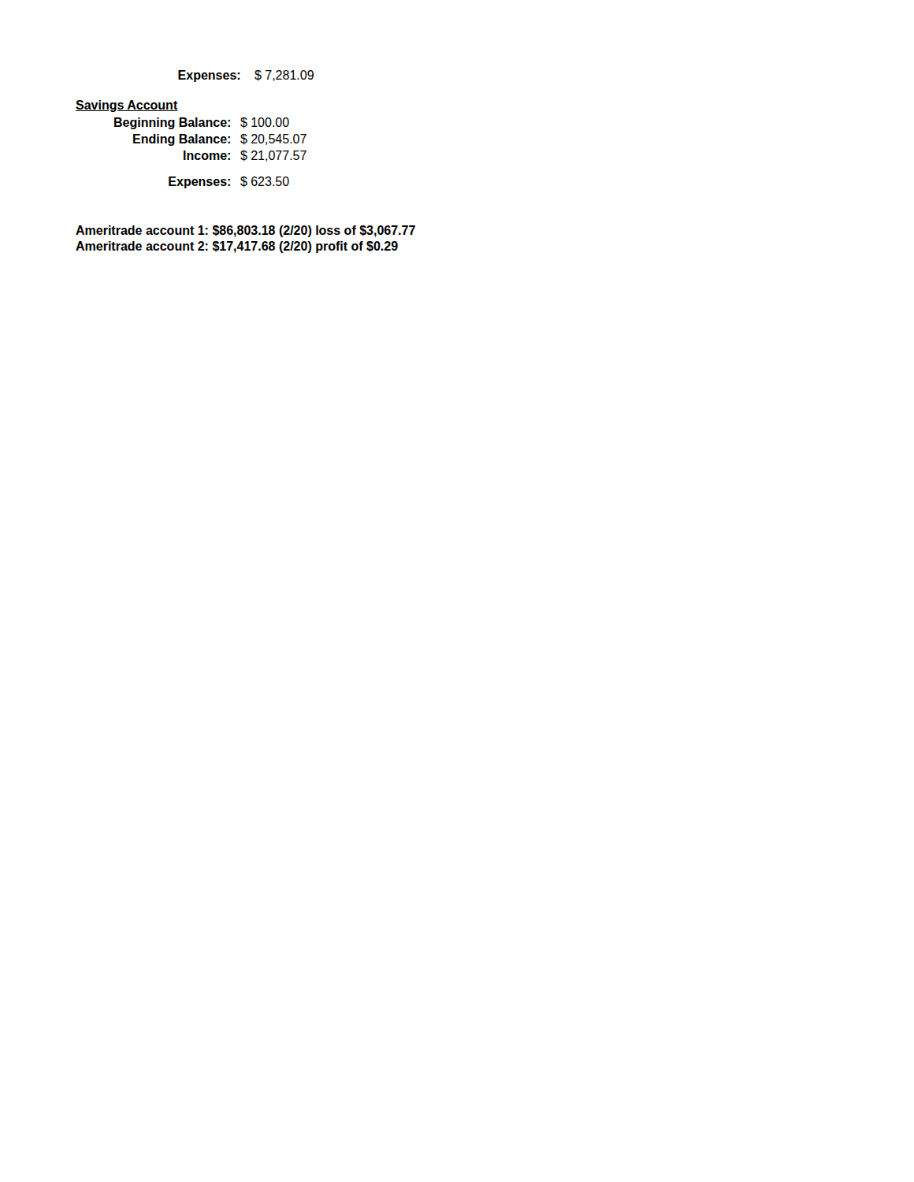Expenses:$ 7,281.09
Savings Account
| Beginning Balance: | $ 100.00 |
| Ending Balance: | $ 20,545.07 |
| Income: | $ 21,077.57 |
| Expenses: | $ 623.50 |
Ameritrade account 1: $86,803.18 (2/20) loss of $3,067.77
Ameritrade account 2: $17,417.68 (2/20) profit of $0.29